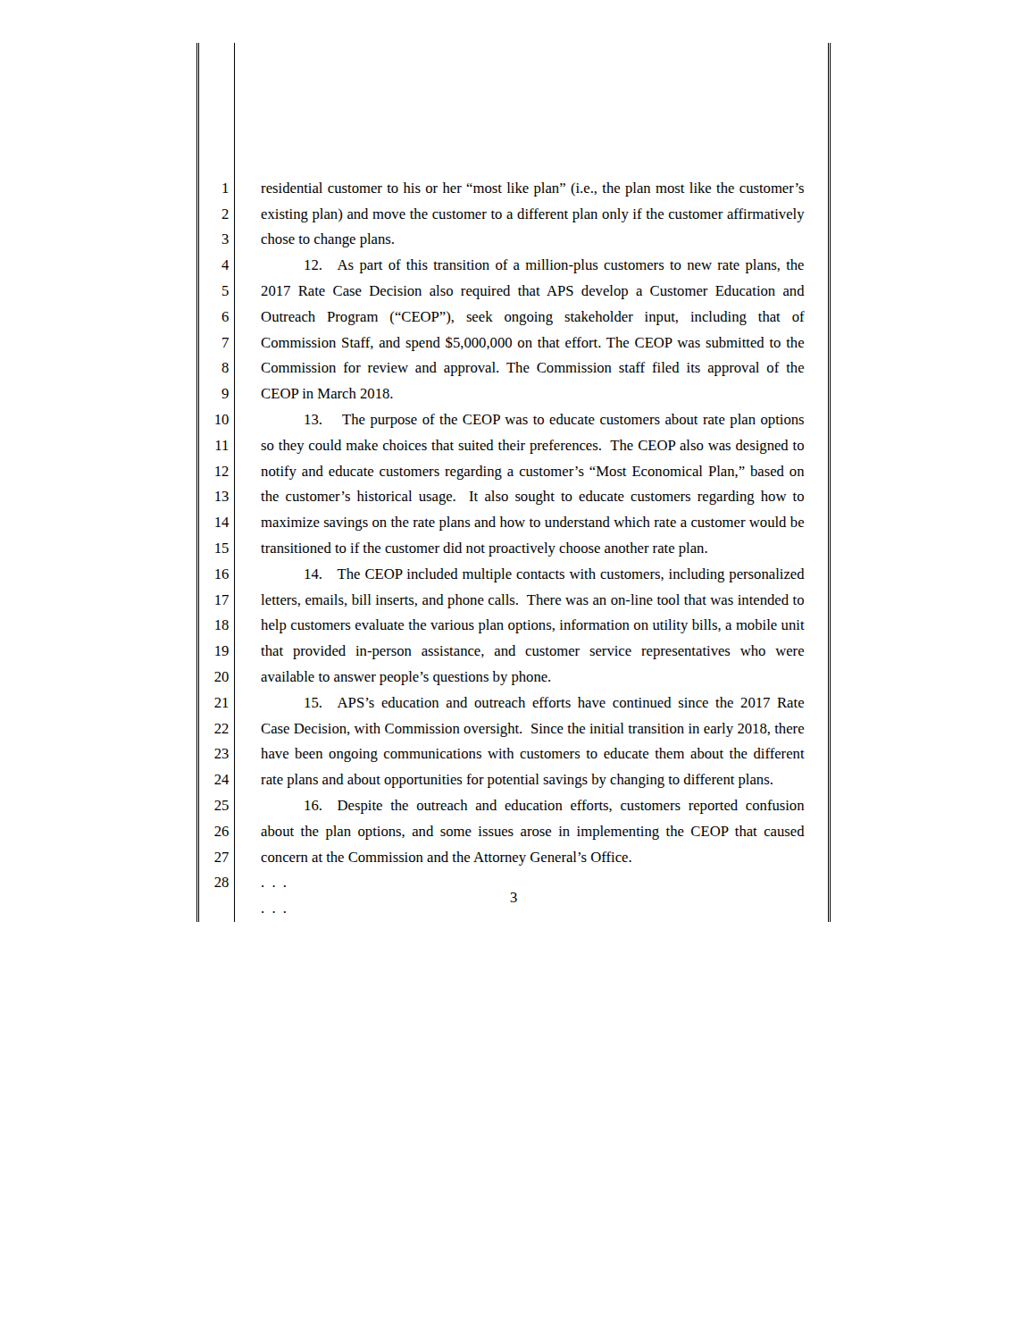1
2
3
4
5
6
7
8
9
10
11
12
13
14
15
16
17
18
19
20
21
22
23
24
25
26
27
28
residential customer to his or her “most like plan” (i.e., the plan most like the customer’s existing plan) and move the customer to a different plan only if the customer affirmatively chose to change plans.
12. As part of this transition of a million-plus customers to new rate plans, the 2017 Rate Case Decision also required that APS develop a Customer Education and Outreach Program (“CEOP”), seek ongoing stakeholder input, including that of Commission Staff, and spend $5,000,000 on that effort. The CEOP was submitted to the Commission for review and approval. The Commission staff filed its approval of the CEOP in March 2018.
13.  The purpose of the CEOP was to educate customers about rate plan options so they could make choices that suited their preferences. The CEOP also was designed to notify and educate customers regarding a customer’s “Most Economical Plan,” based on the customer’s historical usage. It also sought to educate customers regarding how to maximize savings on the rate plans and how to understand which rate a customer would be transitioned to if the customer did not proactively choose another rate plan.
14. The CEOP included multiple contacts with customers, including personalized letters, emails, bill inserts, and phone calls. There was an on-line tool that was intended to help customers evaluate the various plan options, information on utility bills, a mobile unit that provided in-person assistance, and customer service representatives who were available to answer people’s questions by phone.
15. APS’s education and outreach efforts have continued since the 2017 Rate Case Decision, with Commission oversight. Since the initial transition in early 2018, there have been ongoing communications with customers to educate them about the different rate plans and about opportunities for potential savings by changing to different plans.
16. Despite the outreach and education efforts, customers reported confusion about the plan options, and some issues arose in implementing the CEOP that caused concern at the Commission and the Attorney General’s Office.
. . .
. . .
3